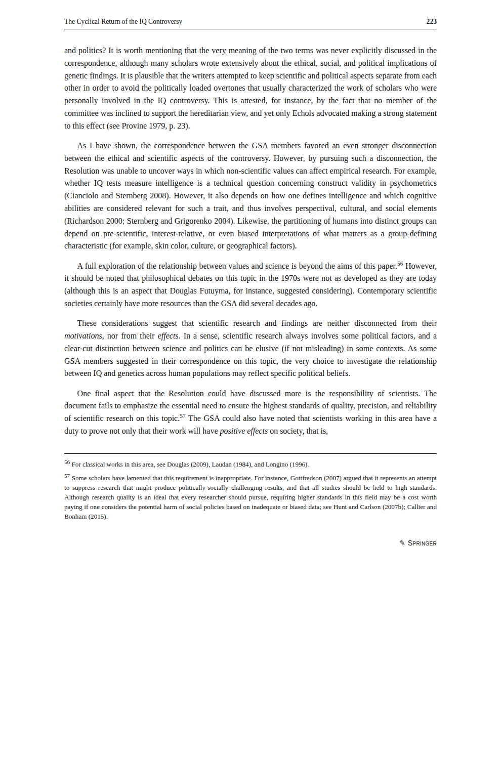The Cyclical Return of the IQ Controversy 223
and politics? It is worth mentioning that the very meaning of the two terms was never explicitly discussed in the correspondence, although many scholars wrote extensively about the ethical, social, and political implications of genetic findings. It is plausible that the writers attempted to keep scientific and political aspects separate from each other in order to avoid the politically loaded overtones that usually characterized the work of scholars who were personally involved in the IQ controversy. This is attested, for instance, by the fact that no member of the committee was inclined to support the hereditarian view, and yet only Echols advocated making a strong statement to this effect (see Provine 1979, p. 23).
As I have shown, the correspondence between the GSA members favored an even stronger disconnection between the ethical and scientific aspects of the controversy. However, by pursuing such a disconnection, the Resolution was unable to uncover ways in which non-scientific values can affect empirical research. For example, whether IQ tests measure intelligence is a technical question concerning construct validity in psychometrics (Cianciolo and Sternberg 2008). However, it also depends on how one defines intelligence and which cognitive abilities are considered relevant for such a trait, and thus involves perspectival, cultural, and social elements (Richardson 2000; Sternberg and Grigorenko 2004). Likewise, the partitioning of humans into distinct groups can depend on pre-scientific, interest-relative, or even biased interpretations of what matters as a group-defining characteristic (for example, skin color, culture, or geographical factors).
A full exploration of the relationship between values and science is beyond the aims of this paper.56 However, it should be noted that philosophical debates on this topic in the 1970s were not as developed as they are today (although this is an aspect that Douglas Futuyma, for instance, suggested considering). Contemporary scientific societies certainly have more resources than the GSA did several decades ago.
These considerations suggest that scientific research and findings are neither disconnected from their motivations, nor from their effects. In a sense, scientific research always involves some political factors, and a clear-cut distinction between science and politics can be elusive (if not misleading) in some contexts. As some GSA members suggested in their correspondence on this topic, the very choice to investigate the relationship between IQ and genetics across human populations may reflect specific political beliefs.
One final aspect that the Resolution could have discussed more is the responsibility of scientists. The document fails to emphasize the essential need to ensure the highest standards of quality, precision, and reliability of scientific research on this topic.57 The GSA could also have noted that scientists working in this area have a duty to prove not only that their work will have positive effects on society, that is,
56 For classical works in this area, see Douglas (2009), Laudan (1984), and Longino (1996).
57 Some scholars have lamented that this requirement is inappropriate. For instance, Gottfredson (2007) argued that it represents an attempt to suppress research that might produce politically-socially challenging results, and that all studies should be held to high standards. Although research quality is an ideal that every researcher should pursue, requiring higher standards in this field may be a cost worth paying if one considers the potential harm of social policies based on inadequate or biased data; see Hunt and Carlson (2007b); Callier and Bonham (2015).
✎ Springer